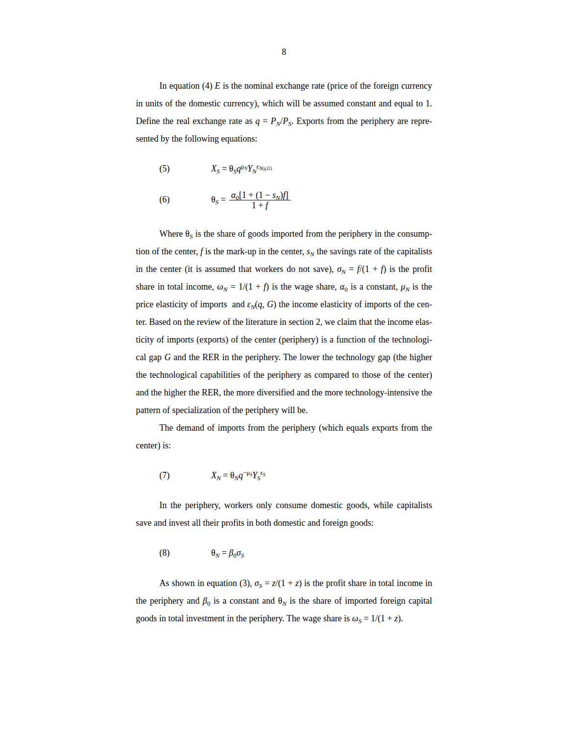8
In equation (4) E is the nominal exchange rate (price of the foreign currency in units of the domestic currency), which will be assumed constant and equal to 1. Define the real exchange rate as q = PN/PS. Exports from the periphery are represented by the following equations:
(5) XS = θSqμNYNεN(q,G)
(6) θS = α0[1 + (1 − sN)f] 1 + f
Where θS is the share of goods imported from the periphery in the consumption of the center, f is the mark-up in the center, sN the savings rate of the capitalists in the center (it is assumed that workers do not save), σN = f/(1 + f) is the profit share in total income, ωN = 1/(1 + f) is the wage share, α0 is a constant, μN is the price elasticity of imports and εN(q, G) the income elasticity of imports of the center. Based on the review of the literature in section 2, we claim that the income elasticity of imports (exports) of the center (periphery) is a function of the technological gap G and the RER in the periphery. The lower the technology gap (the higher the technological capabilities of the periphery as compared to those of the center) and the higher the RER, the more diversified and the more technology-intensive the pattern of specialization of the periphery will be.
The demand of imports from the periphery (which equals exports from the center) is:
(7) XN = θNq−μSYSεS
In the periphery, workers only consume domestic goods, while capitalists save and invest all their profits in both domestic and foreign goods:
(8) θN = β0σS
As shown in equation (3), σS = z/(1 + z) is the profit share in total income in the periphery and β0 is a constant and θN is the share of imported foreign capital goods in total investment in the periphery. The wage share is ωS = 1/(1 + z).